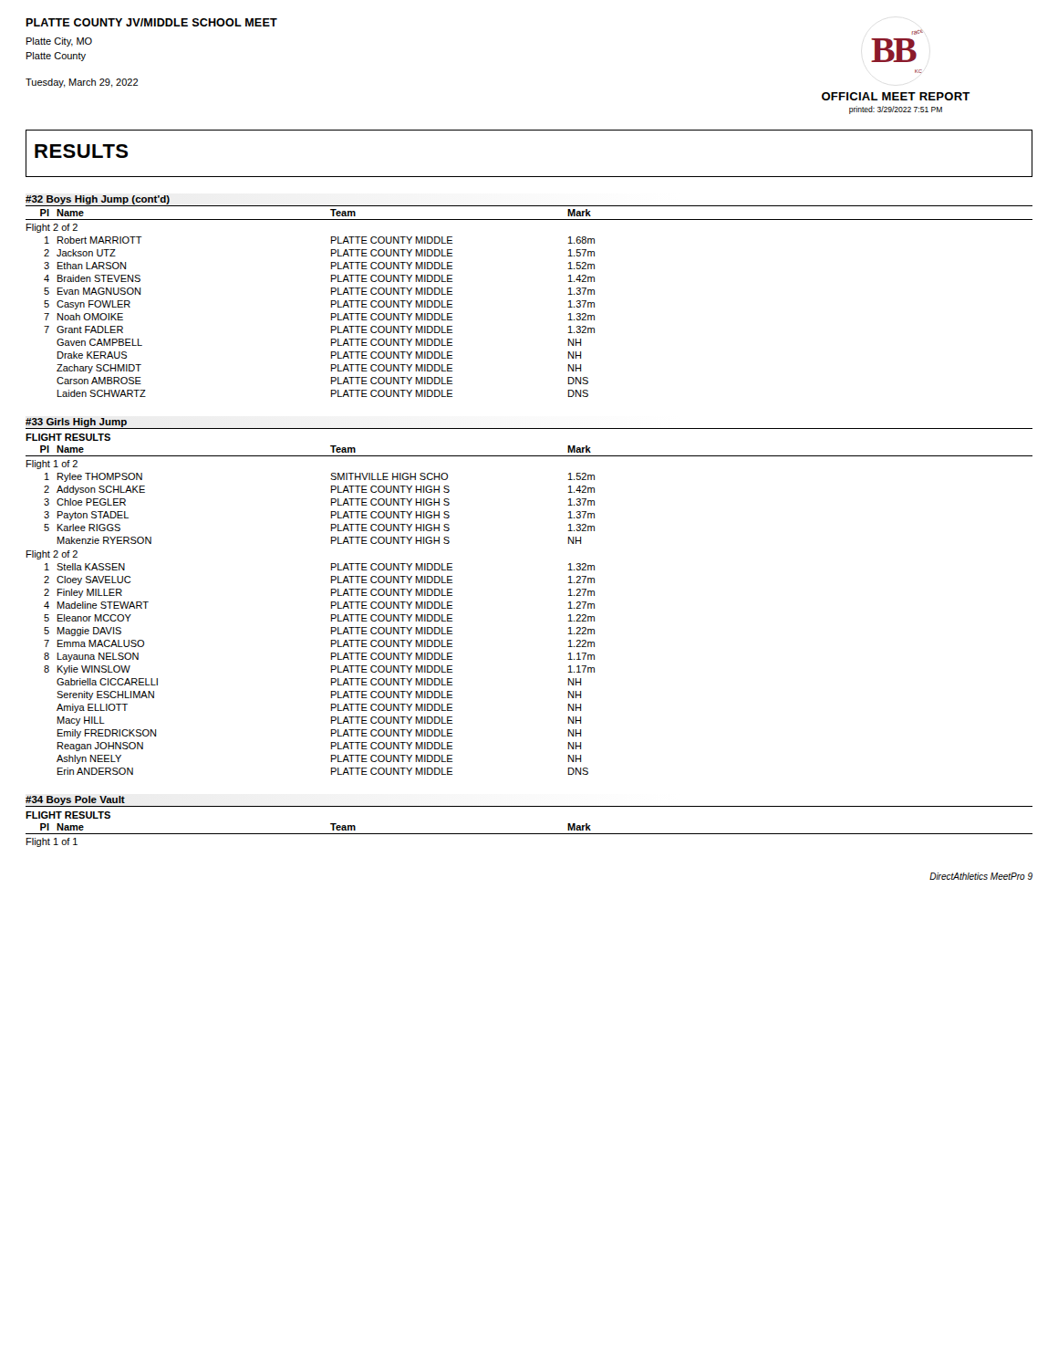PLATTE COUNTY JV/MIDDLE SCHOOL MEET
Platte City, MO
Platte County
Tuesday, March 29, 2022
race B B KC
OFFICIAL MEET REPORT
printed: 3/29/2022 7:51 PM
RESULTS
#32 Boys High Jump (cont'd)
| Pl | Name | Team | Mark |
| --- | --- | --- | --- |
| Flight 2 of 2 |
| 1 | Robert MARRIOTT | PLATTE COUNTY MIDDLE | 1.68m |
| 2 | Jackson UTZ | PLATTE COUNTY MIDDLE | 1.57m |
| 3 | Ethan LARSON | PLATTE COUNTY MIDDLE | 1.52m |
| 4 | Braiden STEVENS | PLATTE COUNTY MIDDLE | 1.42m |
| 5 | Evan MAGNUSON | PLATTE COUNTY MIDDLE | 1.37m |
| 5 | Casyn FOWLER | PLATTE COUNTY MIDDLE | 1.37m |
| 7 | Noah OMOIKE | PLATTE COUNTY MIDDLE | 1.32m |
| 7 | Grant FADLER | PLATTE COUNTY MIDDLE | 1.32m |
| | Gaven CAMPBELL | PLATTE COUNTY MIDDLE | NH |
| | Drake KERAUS | PLATTE COUNTY MIDDLE | NH |
| | Zachary SCHMIDT | PLATTE COUNTY MIDDLE | NH |
| | Carson AMBROSE | PLATTE COUNTY MIDDLE | DNS |
| | Laiden SCHWARTZ | PLATTE COUNTY MIDDLE | DNS |
#33 Girls High Jump
FLIGHT RESULTS
| Pl | Name | Team | Mark |
| --- | --- | --- | --- |
| Flight 1 of 2 |
| 1 | Rylee THOMPSON | SMITHVILLE HIGH SCHO | 1.52m |
| 2 | Addyson SCHLAKE | PLATTE COUNTY HIGH S | 1.42m |
| 3 | Chloe PEGLER | PLATTE COUNTY HIGH S | 1.37m |
| 3 | Payton STADEL | PLATTE COUNTY HIGH S | 1.37m |
| 5 | Karlee RIGGS | PLATTE COUNTY HIGH S | 1.32m |
| | Makenzie RYERSON | PLATTE COUNTY HIGH S | NH |
| Flight 2 of 2 |
| 1 | Stella KASSEN | PLATTE COUNTY MIDDLE | 1.32m |
| 2 | Cloey SAVELUC | PLATTE COUNTY MIDDLE | 1.27m |
| 2 | Finley MILLER | PLATTE COUNTY MIDDLE | 1.27m |
| 4 | Madeline STEWART | PLATTE COUNTY MIDDLE | 1.27m |
| 5 | Eleanor MCCOY | PLATTE COUNTY MIDDLE | 1.22m |
| 5 | Maggie DAVIS | PLATTE COUNTY MIDDLE | 1.22m |
| 7 | Emma MACALUSO | PLATTE COUNTY MIDDLE | 1.22m |
| 8 | Layauna NELSON | PLATTE COUNTY MIDDLE | 1.17m |
| 8 | Kylie WINSLOW | PLATTE COUNTY MIDDLE | 1.17m |
| | Gabriella CICCARELLI | PLATTE COUNTY MIDDLE | NH |
| | Serenity ESCHLIMAN | PLATTE COUNTY MIDDLE | NH |
| | Amiya ELLIOTT | PLATTE COUNTY MIDDLE | NH |
| | Macy HILL | PLATTE COUNTY MIDDLE | NH |
| | Emily FREDRICKSON | PLATTE COUNTY MIDDLE | NH |
| | Reagan JOHNSON | PLATTE COUNTY MIDDLE | NH |
| | Ashlyn NEELY | PLATTE COUNTY MIDDLE | NH |
| | Erin ANDERSON | PLATTE COUNTY MIDDLE | DNS |
#34 Boys Pole Vault
FLIGHT RESULTS
| Pl | Name | Team | Mark |
| --- | --- | --- | --- |
| Flight 1 of 1 |
DirectAthletics MeetPro 9